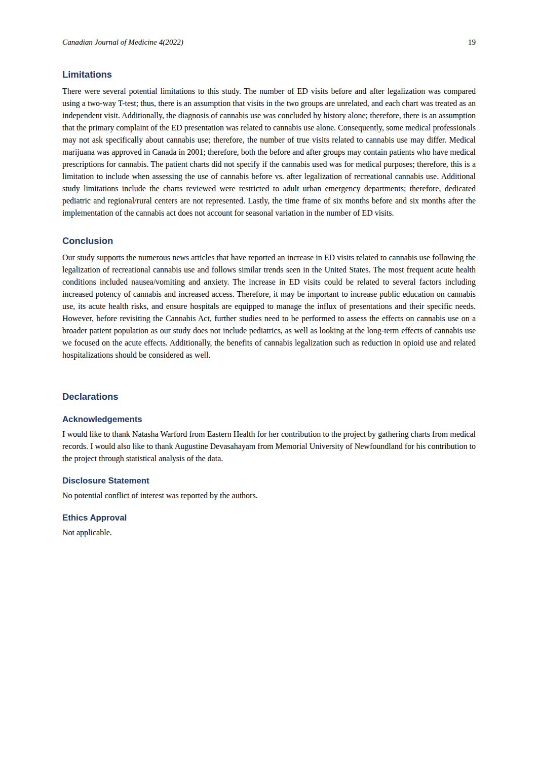Canadian Journal of Medicine 4(2022) 19
Limitations
There were several potential limitations to this study. The number of ED visits before and after legalization was compared using a two-way T-test; thus, there is an assumption that visits in the two groups are unrelated, and each chart was treated as an independent visit. Additionally, the diagnosis of cannabis use was concluded by history alone; therefore, there is an assumption that the primary complaint of the ED presentation was related to cannabis use alone. Consequently, some medical professionals may not ask specifically about cannabis use; therefore, the number of true visits related to cannabis use may differ. Medical marijuana was approved in Canada in 2001; therefore, both the before and after groups may contain patients who have medical prescriptions for cannabis. The patient charts did not specify if the cannabis used was for medical purposes; therefore, this is a limitation to include when assessing the use of cannabis before vs. after legalization of recreational cannabis use. Additional study limitations include the charts reviewed were restricted to adult urban emergency departments; therefore, dedicated pediatric and regional/rural centers are not represented. Lastly, the time frame of six months before and six months after the implementation of the cannabis act does not account for seasonal variation in the number of ED visits.
Conclusion
Our study supports the numerous news articles that have reported an increase in ED visits related to cannabis use following the legalization of recreational cannabis use and follows similar trends seen in the United States. The most frequent acute health conditions included nausea/vomiting and anxiety. The increase in ED visits could be related to several factors including increased potency of cannabis and increased access. Therefore, it may be important to increase public education on cannabis use, its acute health risks, and ensure hospitals are equipped to manage the influx of presentations and their specific needs. However, before revisiting the Cannabis Act, further studies need to be performed to assess the effects on cannabis use on a broader patient population as our study does not include pediatrics, as well as looking at the long-term effects of cannabis use we focused on the acute effects. Additionally, the benefits of cannabis legalization such as reduction in opioid use and related hospitalizations should be considered as well.
Declarations
Acknowledgements
I would like to thank Natasha Warford from Eastern Health for her contribution to the project by gathering charts from medical records. I would also like to thank Augustine Devasahayam from Memorial University of Newfoundland for his contribution to the project through statistical analysis of the data.
Disclosure Statement
No potential conflict of interest was reported by the authors.
Ethics Approval
Not applicable.